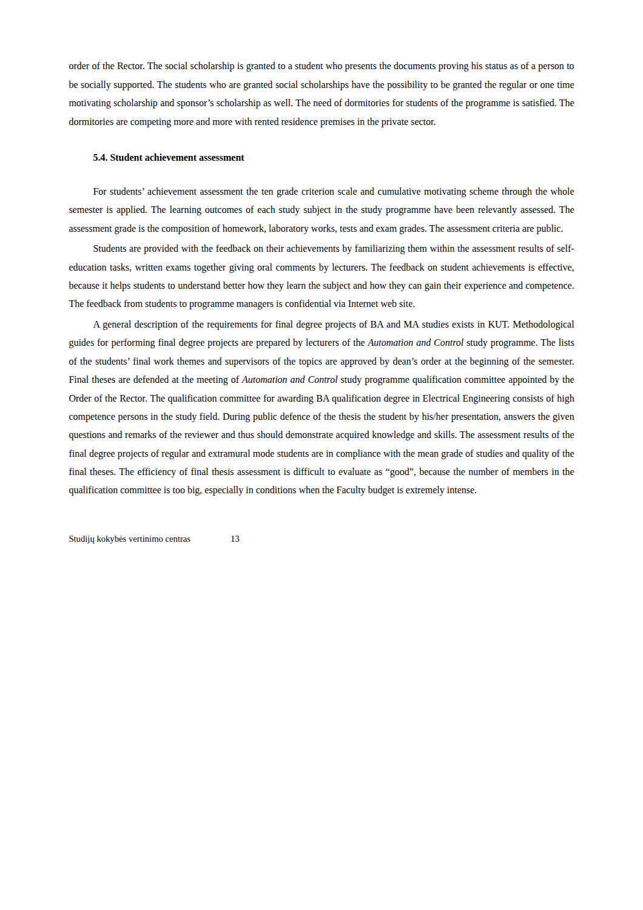order of the Rector. The social scholarship is granted to a student who presents the documents proving his status as of a person to be socially supported. The students who are granted social scholarships have the possibility to be granted the regular or one time motivating scholarship and sponsor’s scholarship as well. The need of dormitories for students of the programme is satisfied. The dormitories are competing more and more with rented residence premises in the private sector.
5.4. Student achievement assessment
For students’ achievement assessment the ten grade criterion scale and cumulative motivating scheme through the whole semester is applied. The learning outcomes of each study subject in the study programme have been relevantly assessed. The assessment grade is the composition of homework, laboratory works, tests and exam grades. The assessment criteria are public.
Students are provided with the feedback on their achievements by familiarizing them within the assessment results of self-education tasks, written exams together giving oral comments by lecturers. The feedback on student achievements is effective, because it helps students to understand better how they learn the subject and how they can gain their experience and competence. The feedback from students to programme managers is confidential via Internet web site.
A general description of the requirements for final degree projects of BA and MA studies exists in KUT. Methodological guides for performing final degree projects are prepared by lecturers of the Automation and Control study programme. The lists of the students’ final work themes and supervisors of the topics are approved by dean’s order at the beginning of the semester. Final theses are defended at the meeting of Automation and Control study programme qualification committee appointed by the Order of the Rector. The qualification committee for awarding BA qualification degree in Electrical Engineering consists of high competence persons in the study field. During public defence of the thesis the student by his/her presentation, answers the given questions and remarks of the reviewer and thus should demonstrate acquired knowledge and skills. The assessment results of the final degree projects of regular and extramural mode students are in compliance with the mean grade of studies and quality of the final theses. The efficiency of final thesis assessment is difficult to evaluate as “good”, because the number of members in the qualification committee is too big, especially in conditions when the Faculty budget is extremely intense.
Studijų kokybės vertinimo centras 13